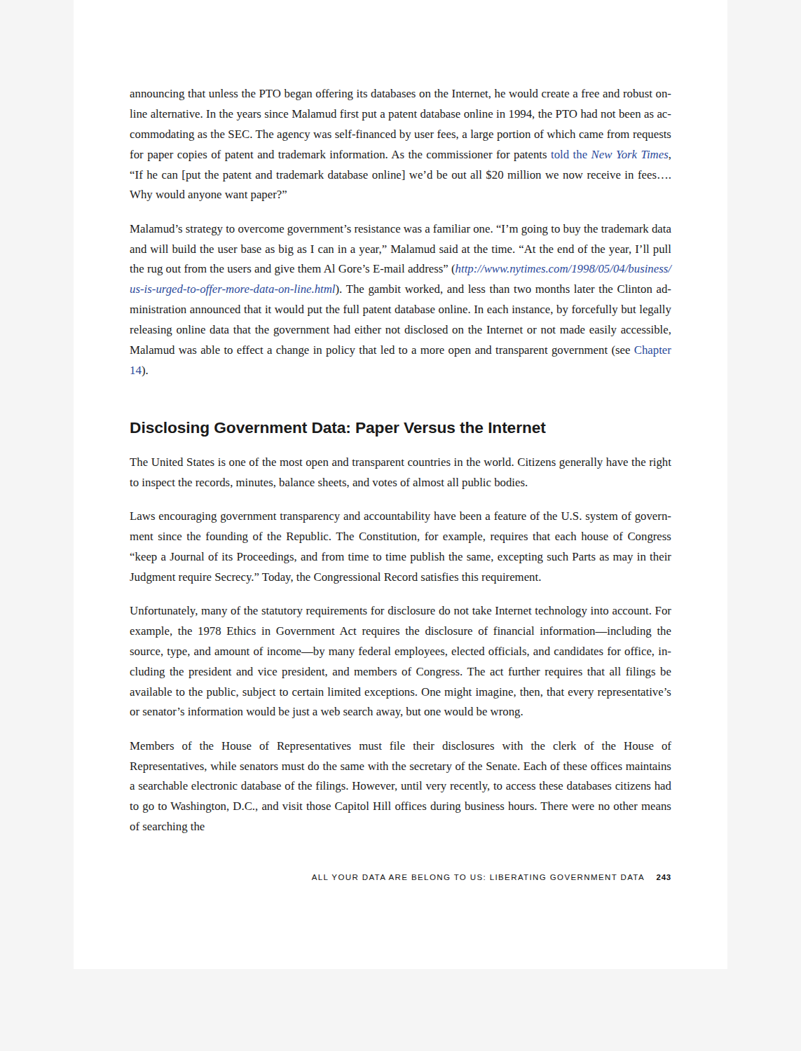announcing that unless the PTO began offering its databases on the Internet, he would create a free and robust online alternative. In the years since Malamud first put a patent database online in 1994, the PTO had not been as accommodating as the SEC. The agency was self-financed by user fees, a large portion of which came from requests for paper copies of patent and trademark information. As the commissioner for patents told the New York Times, “If he can [put the patent and trademark database online] we’d be out all $20 million we now receive in fees…. Why would anyone want paper?”
Malamud’s strategy to overcome government’s resistance was a familiar one. “I’m going to buy the trademark data and will build the user base as big as I can in a year,” Malamud said at the time. “At the end of the year, I’ll pull the rug out from the users and give them Al Gore’s E-mail address” (http://www.nytimes.com/1998/05/04/business/us-is-urged-to-offer-more-data-on-line.html). The gambit worked, and less than two months later the Clinton administration announced that it would put the full patent database online. In each instance, by forcefully but legally releasing online data that the government had either not disclosed on the Internet or not made easily accessible, Malamud was able to effect a change in policy that led to a more open and transparent government (see Chapter 14).
Disclosing Government Data: Paper Versus the Internet
The United States is one of the most open and transparent countries in the world. Citizens generally have the right to inspect the records, minutes, balance sheets, and votes of almost all public bodies.
Laws encouraging government transparency and accountability have been a feature of the U.S. system of government since the founding of the Republic. The Constitution, for example, requires that each house of Congress “keep a Journal of its Proceedings, and from time to time publish the same, excepting such Parts as may in their Judgment require Secrecy.” Today, the Congressional Record satisfies this requirement.
Unfortunately, many of the statutory requirements for disclosure do not take Internet technology into account. For example, the 1978 Ethics in Government Act requires the disclosure of financial information—including the source, type, and amount of income—by many federal employees, elected officials, and candidates for office, including the president and vice president, and members of Congress. The act further requires that all filings be available to the public, subject to certain limited exceptions. One might imagine, then, that every representative’s or senator’s information would be just a web search away, but one would be wrong.
Members of the House of Representatives must file their disclosures with the clerk of the House of Representatives, while senators must do the same with the secretary of the Senate. Each of these offices maintains a searchable electronic database of the filings. However, until very recently, to access these databases citizens had to go to Washington, D.C., and visit those Capitol Hill offices during business hours. There were no other means of searching the
All Your Data Are Belong to Us: Liberating Government Data 243